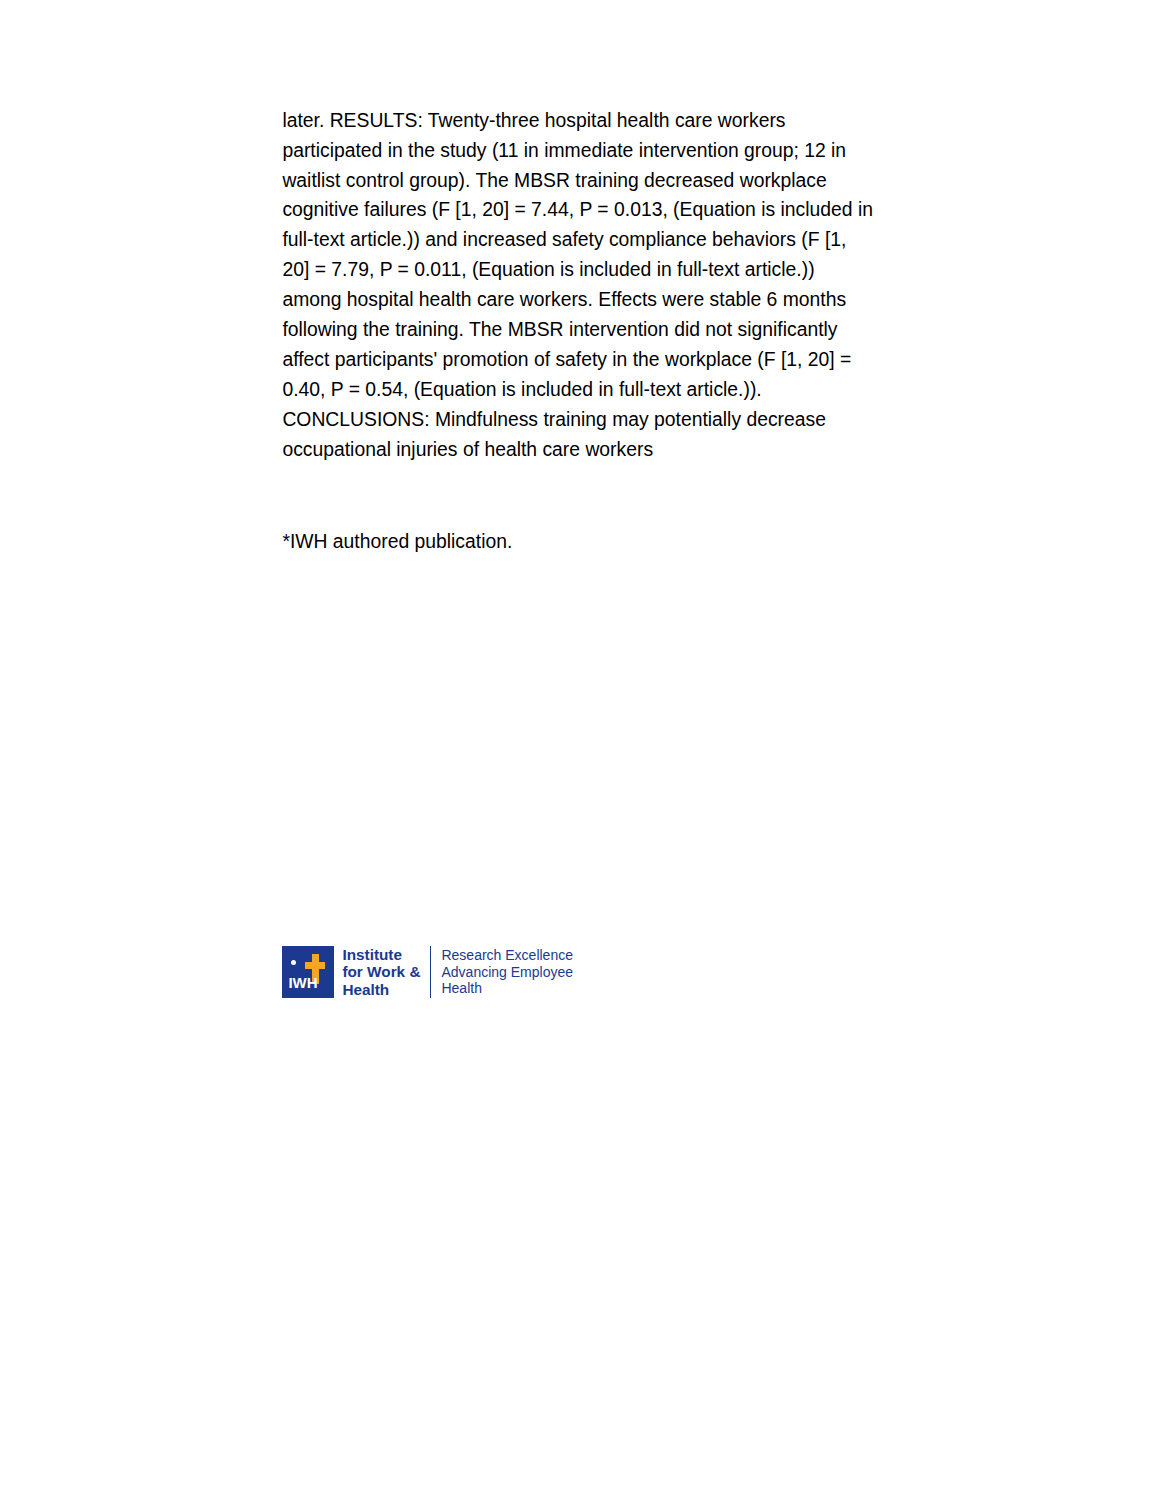later. RESULTS: Twenty-three hospital health care workers participated in the study (11 in immediate intervention group; 12 in waitlist control group). The MBSR training decreased workplace cognitive failures (F [1, 20] = 7.44, P = 0.013, (Equation is included in full-text article.)) and increased safety compliance behaviors (F [1, 20] = 7.79, P = 0.011, (Equation is included in full-text article.)) among hospital health care workers. Effects were stable 6 months following the training. The MBSR intervention did not significantly affect participants' promotion of safety in the workplace (F [1, 20] = 0.40, P = 0.54, (Equation is included in full-text article.)). CONCLUSIONS: Mindfulness training may potentially decrease occupational injuries of health care workers
*IWH authored publication.
IWH
Institute
for Work &
Health
Research Excellence
Advancing Employee
Health